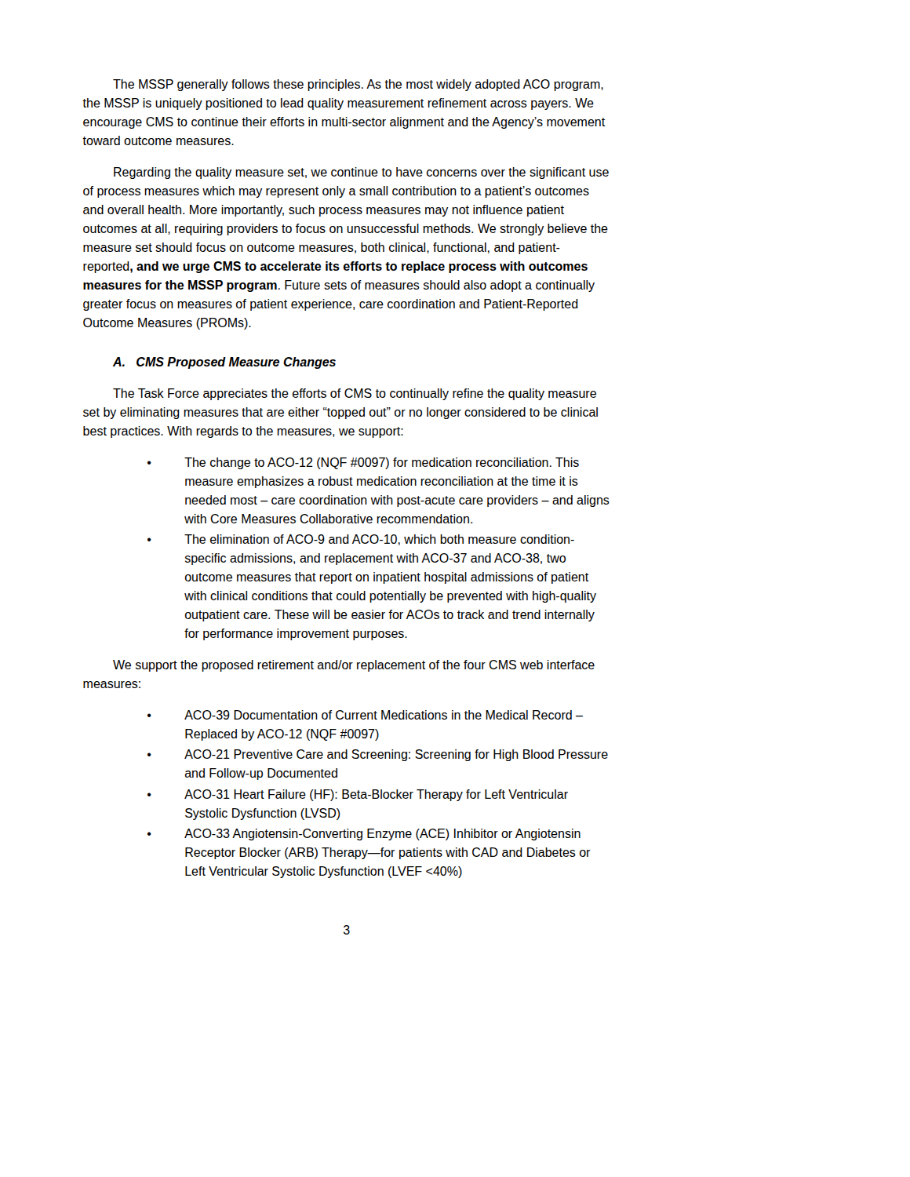The MSSP generally follows these principles. As the most widely adopted ACO program, the MSSP is uniquely positioned to lead quality measurement refinement across payers. We encourage CMS to continue their efforts in multi-sector alignment and the Agency’s movement toward outcome measures.
Regarding the quality measure set, we continue to have concerns over the significant use of process measures which may represent only a small contribution to a patient’s outcomes and overall health. More importantly, such process measures may not influence patient outcomes at all, requiring providers to focus on unsuccessful methods. We strongly believe the measure set should focus on outcome measures, both clinical, functional, and patient-reported, and we urge CMS to accelerate its efforts to replace process with outcomes measures for the MSSP program. Future sets of measures should also adopt a continually greater focus on measures of patient experience, care coordination and Patient-Reported Outcome Measures (PROMs).
A. CMS Proposed Measure Changes
The Task Force appreciates the efforts of CMS to continually refine the quality measure set by eliminating measures that are either “topped out” or no longer considered to be clinical best practices. With regards to the measures, we support:
The change to ACO-12 (NQF #0097) for medication reconciliation. This measure emphasizes a robust medication reconciliation at the time it is needed most – care coordination with post-acute care providers – and aligns with Core Measures Collaborative recommendation.
The elimination of ACO-9 and ACO-10, which both measure condition-specific admissions, and replacement with ACO-37 and ACO-38, two outcome measures that report on inpatient hospital admissions of patient with clinical conditions that could potentially be prevented with high-quality outpatient care. These will be easier for ACOs to track and trend internally for performance improvement purposes.
We support the proposed retirement and/or replacement of the four CMS web interface measures:
ACO-39 Documentation of Current Medications in the Medical Record – Replaced by ACO-12 (NQF #0097)
ACO-21 Preventive Care and Screening: Screening for High Blood Pressure and Follow-up Documented
ACO-31 Heart Failure (HF): Beta-Blocker Therapy for Left Ventricular Systolic Dysfunction (LVSD)
ACO-33 Angiotensin-Converting Enzyme (ACE) Inhibitor or Angiotensin Receptor Blocker (ARB) Therapy—for patients with CAD and Diabetes or Left Ventricular Systolic Dysfunction (LVEF <40%)
3